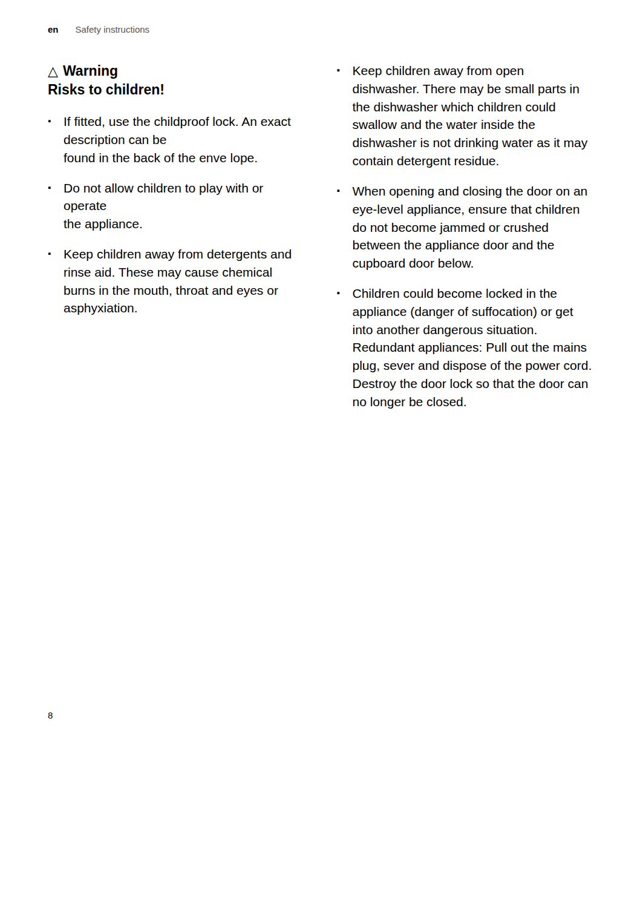en Safety instructions
△Warning
Risks to children!
If fitted, use the childproof lock. An exact description can be
found in the back of the enve lope.
Do not allow children to play with or operate
the appliance.
Keep children away from detergents and rinse aid. These may cause chemical burns in the mouth, throat and eyes or asphyxiation.
Keep children away from open dishwasher. There may be small parts in the dishwasher which children could swallow and the water inside the dishwasher is not drinking water as it may contain detergent residue.
When opening and closing the door on an eye-level appliance, ensure that children do not become jammed or crushed between the appliance door and the cupboard door below.
Children could become locked in the appliance (danger of suffocation) or get into another dangerous situation.
Redundant appliances: Pull out the mains plug, sever and dispose of the power cord. Destroy the door lock so that the door can no longer be closed.
8